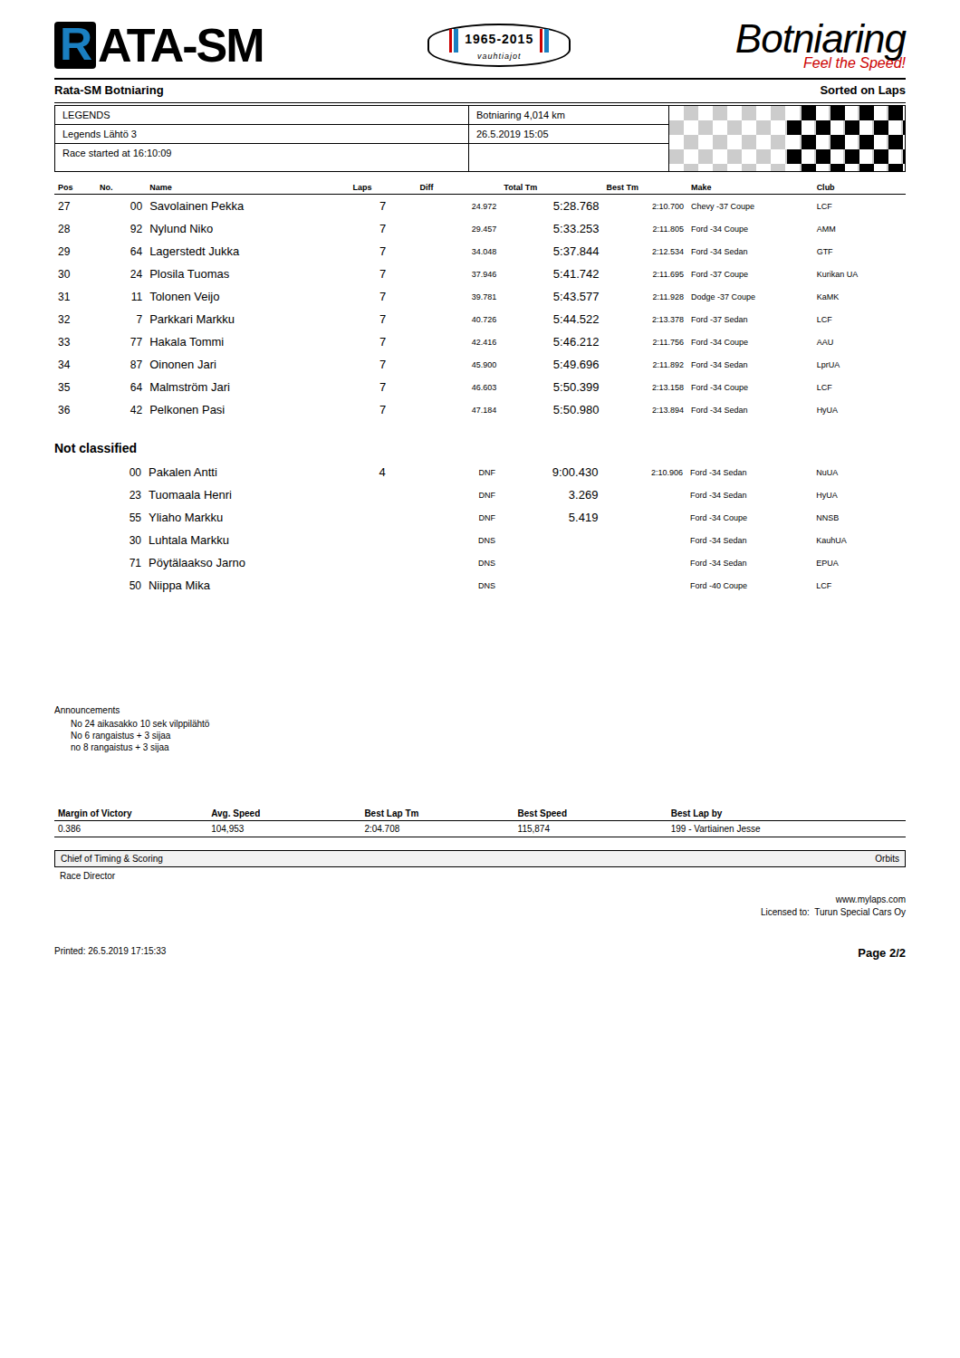RATA-SM
1965-2015
vauhtiajot
Botniaring
Feel the Speed!
Rata-SM Botniaring
Sorted on Laps
LEGENDS
Legends Lähtö 3
Race started at 16:10:09
Botniaring 4,014 km
26.5.2019 15:05
| Pos | No. | Name | Laps | Diff | Total Tm | Best Tm | Make | Club |
| --- | --- | --- | --- | --- | --- | --- | --- | --- |
| 27 | 00 | Savolainen Pekka | 7 | 24.972 | 5:28.768 | 2:10.700 | Chevy -37 Coupe | LCF |
| 28 | 92 | Nylund Niko | 7 | 29.457 | 5:33.253 | 2:11.805 | Ford -34 Coupe | AMM |
| 29 | 64 | Lagerstedt Jukka | 7 | 34.048 | 5:37.844 | 2:12.534 | Ford -34 Sedan | GTF |
| 30 | 24 | Plosila Tuomas | 7 | 37.946 | 5:41.742 | 2:11.695 | Ford -37 Coupe | Kurikan UA |
| 31 | 11 | Tolonen Veijo | 7 | 39.781 | 5:43.577 | 2:11.928 | Dodge -37 Coupe | KaMK |
| 32 | 7 | Parkkari Markku | 7 | 40.726 | 5:44.522 | 2:13.378 | Ford -37 Sedan | LCF |
| 33 | 77 | Hakala Tommi | 7 | 42.416 | 5:46.212 | 2:11.756 | Ford -34 Coupe | AAU |
| 34 | 87 | Oinonen Jari | 7 | 45.900 | 5:49.696 | 2:11.892 | Ford -34 Sedan | LprUA |
| 35 | 64 | Malmström Jari | 7 | 46.603 | 5:50.399 | 2:13.158 | Ford -34 Coupe | LCF |
| 36 | 42 | Pelkonen Pasi | 7 | 47.184 | 5:50.980 | 2:13.894 | Ford -34 Sedan | HyUA |
Not classified
| | 00 | Pakalen Antti | 4 | DNF | 9:00.430 | 2:10.906 | Ford -34 Sedan | NuUA |
| | 23 | Tuomaala Henri | | DNF | 3.269 | | Ford -34 Sedan | HyUA |
| | 55 | Yliaho Markku | | DNF | 5.419 | | Ford -34 Coupe | NNSB |
| | 30 | Luhtala Markku | | DNS | | | Ford -34 Sedan | KauhUA |
| | 71 | Pöytälaakso Jarno | | DNS | | | Ford -34 Sedan | EPUA |
| | 50 | Niippa Mika | | DNS | | | Ford -40 Coupe | LCF |
Announcements
No 24 aikasakko 10 sek vilppilähtö
No 6 rangaistus + 3 sijaa
no 8 rangaistus + 3 sijaa
| Margin of Victory | Avg. Speed | Best Lap Tm | Best Speed | Best Lap by |
| --- | --- | --- | --- | --- |
| 0.386 | 104,953 | 2:04.708 | 115,874 | 199 - Vartiainen Jesse |
Chief of Timing & Scoring
Orbits
Race Director
www.mylaps.com
Licensed to: Turun Special Cars Oy
Printed: 26.5.2019 17:15:33
Page 2/2